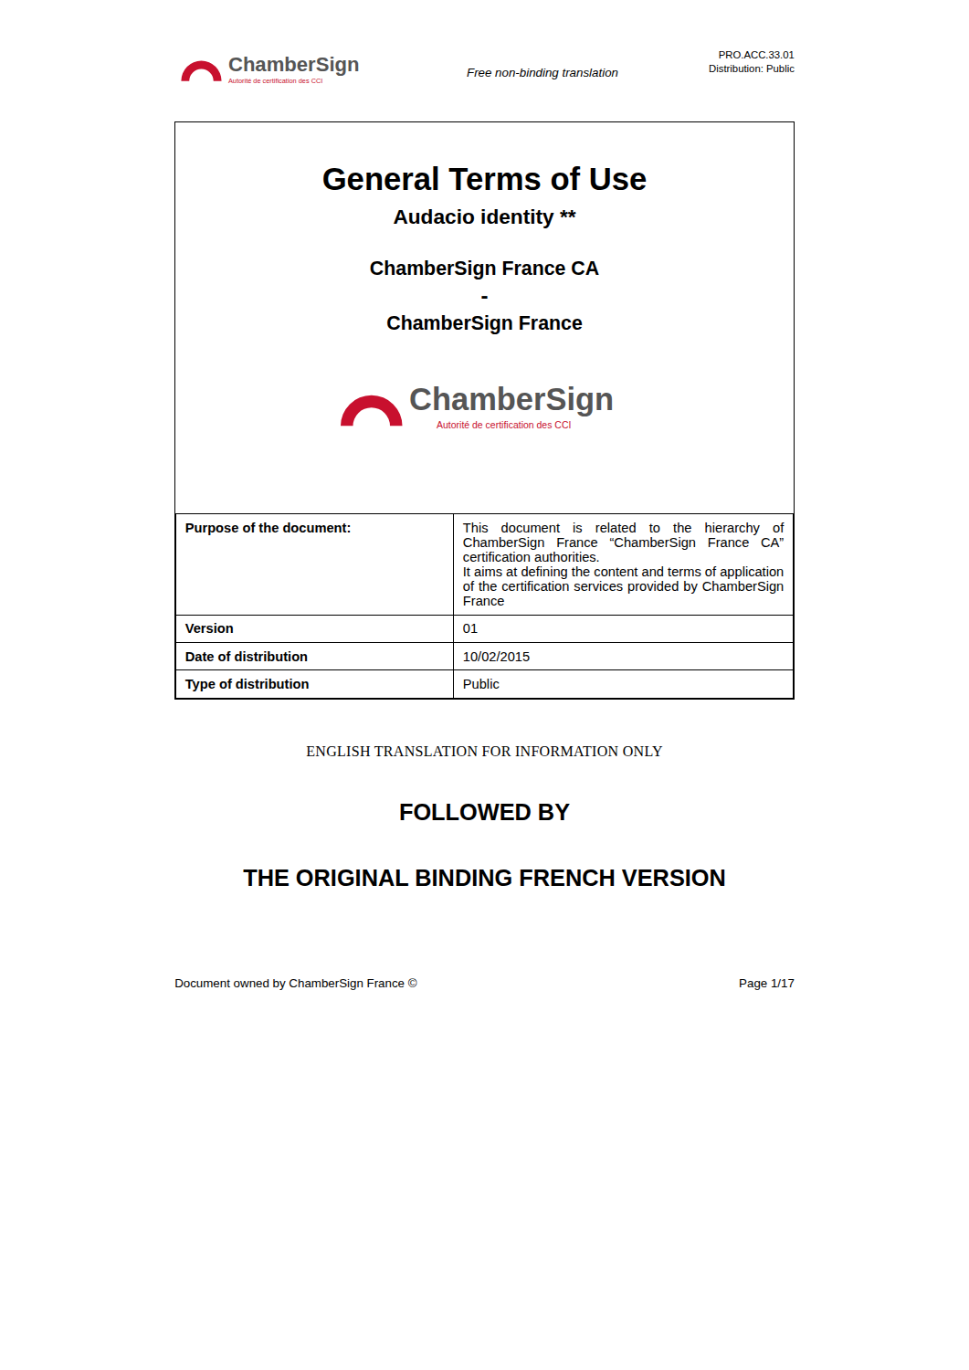Free non-binding translation
PRO.ACC.33.01
Distribution: Public
General Terms of Use
Audacio identity **
ChamberSign France CA
-
ChamberSign France
| Purpose of the document: | This document is related to the hierarchy of ChamberSign France “ChamberSign France CA” certification authorities. It aims at defining the content and terms of application of the certification services provided by ChamberSign France |
| Version | 01 |
| Date of distribution | 10/02/2015 |
| Type of distribution | Public |
ENGLISH TRANSLATION FOR INFORMATION ONLY
FOLLOWED BY
THE ORIGINAL BINDING FRENCH VERSION
Document owned by ChamberSign France ©
Page 1/17